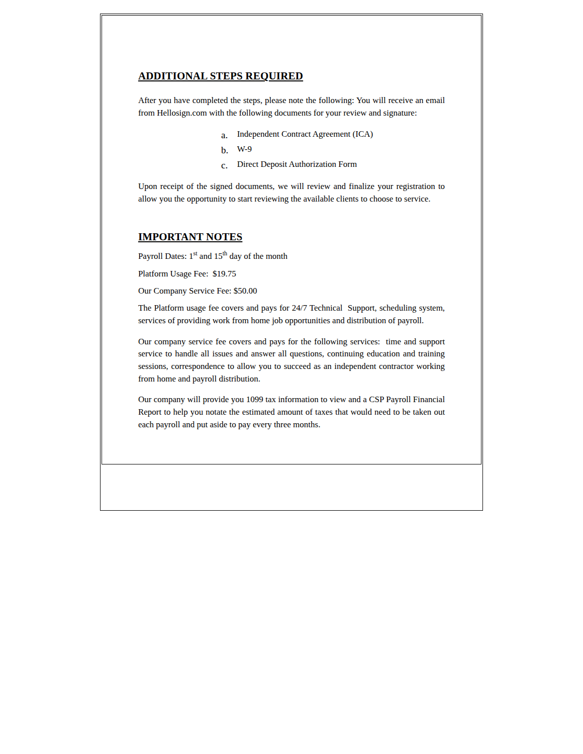ADDITIONAL STEPS REQUIRED
After you have completed the steps, please note the following: You will receive an email from Hellosign.com with the following documents for your review and signature:
a. Independent Contract Agreement (ICA)
b. W-9
c. Direct Deposit Authorization Form
Upon receipt of the signed documents, we will review and finalize your registration to allow you the opportunity to start reviewing the available clients to choose to service.
IMPORTANT NOTES
Payroll Dates: 1st and 15th day of the month
Platform Usage Fee: $19.75
Our Company Service Fee: $50.00
The Platform usage fee covers and pays for 24/7 Technical Support, scheduling system, services of providing work from home job opportunities and distribution of payroll.
Our company service fee covers and pays for the following services: time and support service to handle all issues and answer all questions, continuing education and training sessions, correspondence to allow you to succeed as an independent contractor working from home and payroll distribution.
Our company will provide you 1099 tax information to view and a CSP Payroll Financial Report to help you notate the estimated amount of taxes that would need to be taken out each payroll and put aside to pay every three months.